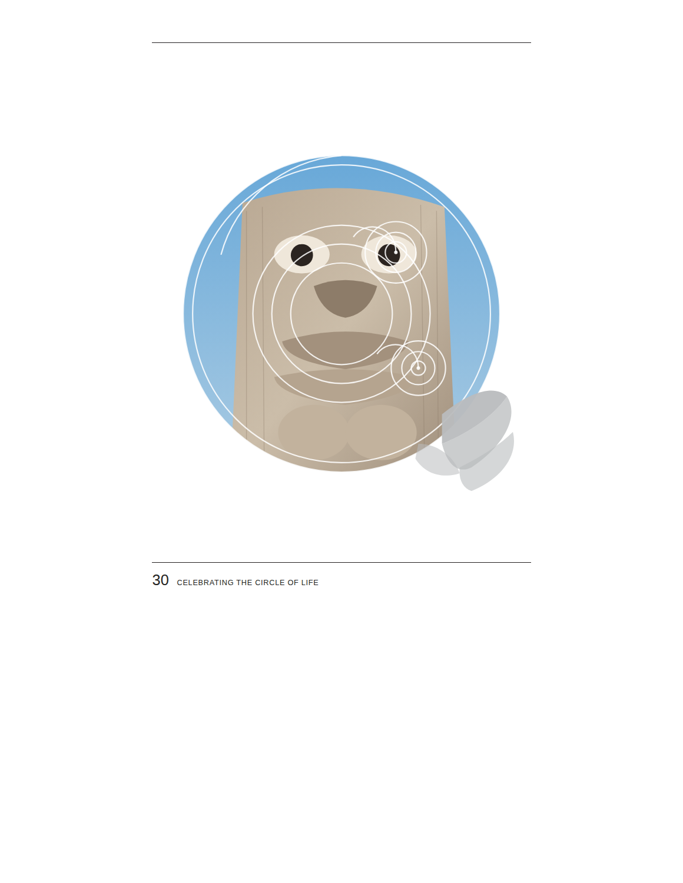30 Celebrating the Circle of Life